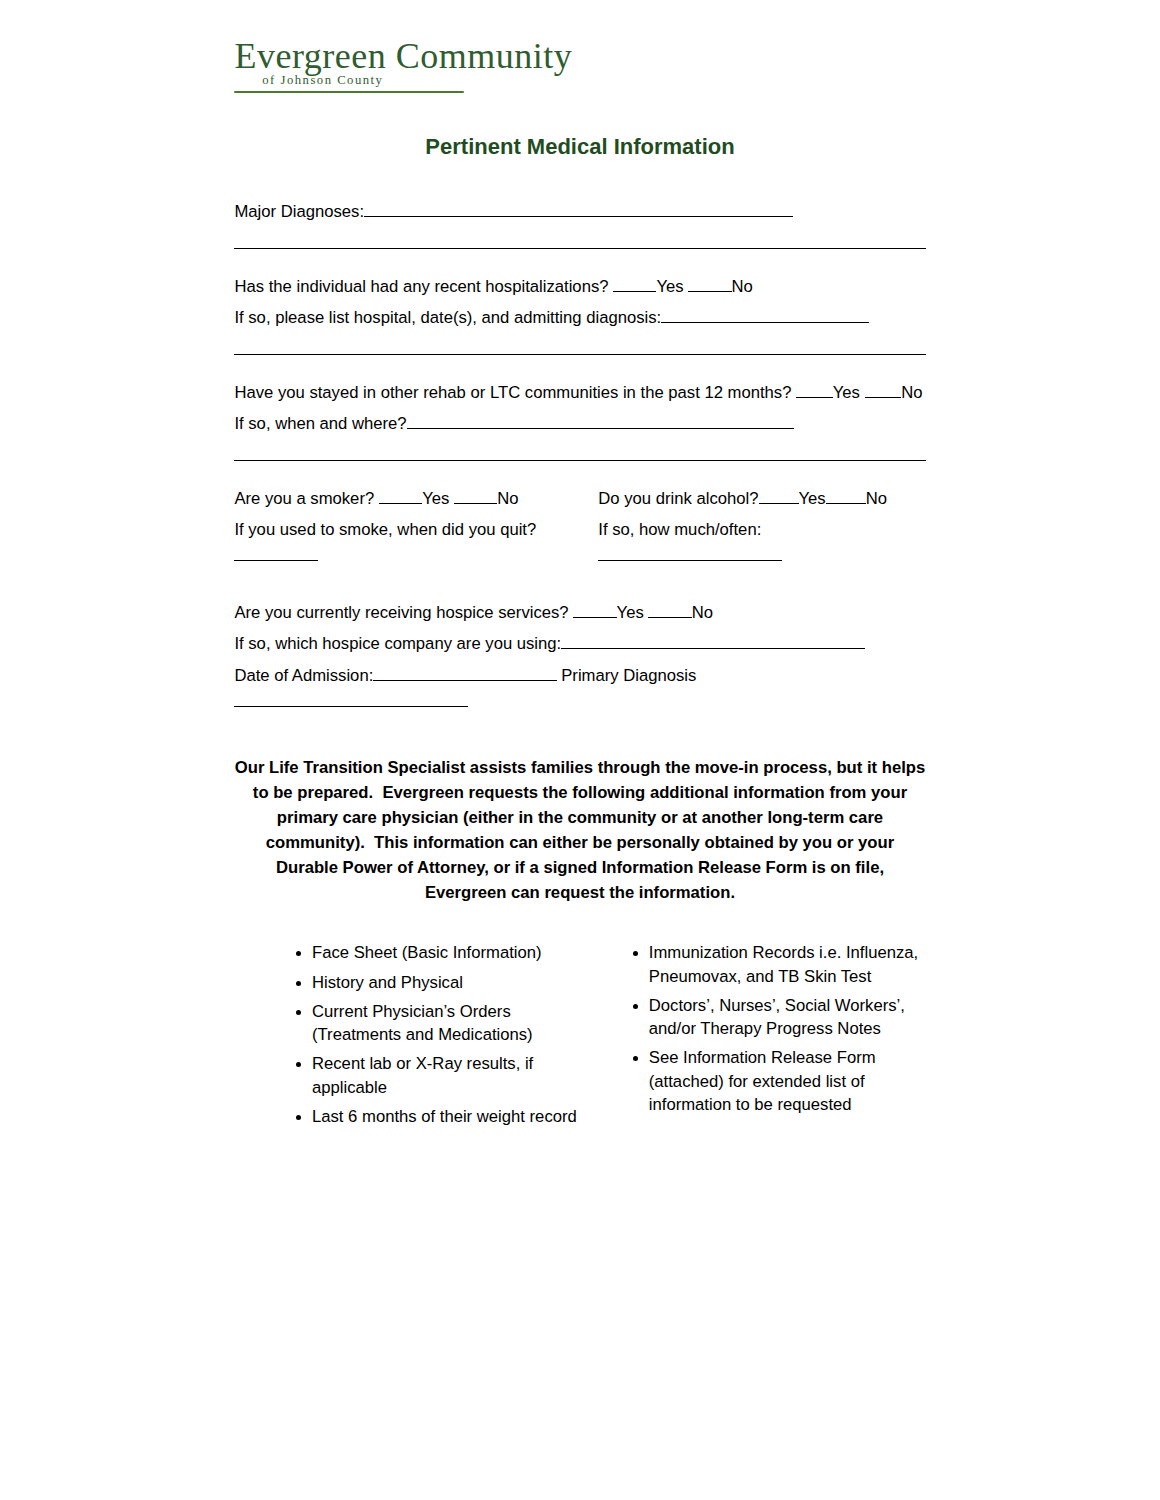Evergreen Community of Johnson County
Pertinent Medical Information
Major Diagnoses:
Has the individual had any recent hospitalizations? Yes No
If so, please list hospital, date(s), and admitting diagnosis:
Have you stayed in other rehab or LTC communities in the past 12 months? Yes No
If so, when and where?
Are you a smoker? Yes No
Do you drink alcohol? Yes No
If you used to smoke, when did you quit?
If so, how much/often:
Are you currently receiving hospice services? Yes No
If so, which hospice company are you using:
Date of Admission: Primary Diagnosis
Our Life Transition Specialist assists families through the move-in process, but it helps to be prepared. Evergreen requests the following additional information from your primary care physician (either in the community or at another long-term care community). This information can either be personally obtained by you or your Durable Power of Attorney, or if a signed Information Release Form is on file, Evergreen can request the information.
Face Sheet (Basic Information)
History and Physical
Current Physician’s Orders (Treatments and Medications)
Recent lab or X-Ray results, if applicable
Last 6 months of their weight record
Immunization Records i.e. Influenza, Pneumovax, and TB Skin Test
Doctors’, Nurses’, Social Workers’, and/or Therapy Progress Notes
See Information Release Form (attached) for extended list of information to be requested